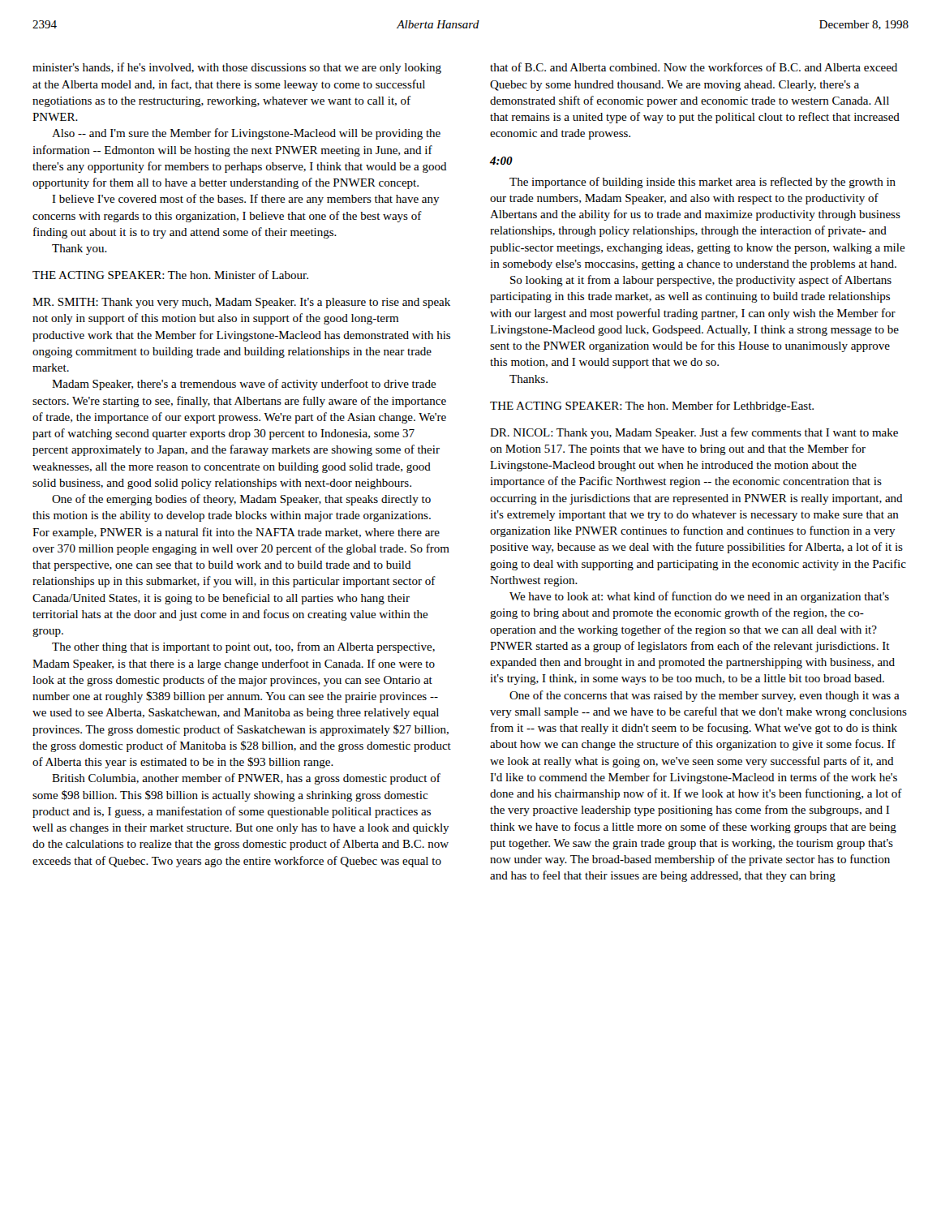2394 Alberta Hansard December 8, 1998
minister's hands, if he's involved, with those discussions so that we are only looking at the Alberta model and, in fact, that there is some leeway to come to successful negotiations as to the restructuring, reworking, whatever we want to call it, of PNWER.
Also -- and I'm sure the Member for Livingstone-Macleod will be providing the information -- Edmonton will be hosting the next PNWER meeting in June, and if there's any opportunity for members to perhaps observe, I think that would be a good opportunity for them all to have a better understanding of the PNWER concept.
I believe I've covered most of the bases. If there are any members that have any concerns with regards to this organization, I believe that one of the best ways of finding out about it is to try and attend some of their meetings.
Thank you.
THE ACTING SPEAKER: The hon. Minister of Labour.
MR. SMITH: Thank you very much, Madam Speaker. It's a pleasure to rise and speak not only in support of this motion but also in support of the good long-term productive work that the Member for Livingstone-Macleod has demonstrated with his ongoing commitment to building trade and building relationships in the near trade market.
Madam Speaker, there's a tremendous wave of activity underfoot to drive trade sectors. We're starting to see, finally, that Albertans are fully aware of the importance of trade, the importance of our export prowess. We're part of the Asian change. We're part of watching second quarter exports drop 30 percent to Indonesia, some 37 percent approximately to Japan, and the faraway markets are showing some of their weaknesses, all the more reason to concentrate on building good solid trade, good solid business, and good solid policy relationships with next-door neighbours.
One of the emerging bodies of theory, Madam Speaker, that speaks directly to this motion is the ability to develop trade blocks within major trade organizations. For example, PNWER is a natural fit into the NAFTA trade market, where there are over 370 million people engaging in well over 20 percent of the global trade. So from that perspective, one can see that to build work and to build trade and to build relationships up in this submarket, if you will, in this particular important sector of Canada/United States, it is going to be beneficial to all parties who hang their territorial hats at the door and just come in and focus on creating value within the group.
The other thing that is important to point out, too, from an Alberta perspective, Madam Speaker, is that there is a large change underfoot in Canada. If one were to look at the gross domestic products of the major provinces, you can see Ontario at number one at roughly $389 billion per annum. You can see the prairie provinces -- we used to see Alberta, Saskatchewan, and Manitoba as being three relatively equal provinces. The gross domestic product of Saskatchewan is approximately $27 billion, the gross domestic product of Manitoba is $28 billion, and the gross domestic product of Alberta this year is estimated to be in the $93 billion range.
British Columbia, another member of PNWER, has a gross domestic product of some $98 billion. This $98 billion is actually showing a shrinking gross domestic product and is, I guess, a manifestation of some questionable political practices as well as changes in their market structure. But one only has to have a look and quickly do the calculations to realize that the gross domestic product of Alberta and B.C. now exceeds that of Quebec. Two years ago the entire workforce of Quebec was equal to that of B.C. and Alberta combined. Now the workforces of B.C. and Alberta exceed Quebec by some hundred thousand. We are moving ahead. Clearly, there's a demonstrated shift of economic power and economic trade to western Canada. All that remains is a united type of way to put the political clout to reflect that increased economic and trade prowess.
4:00
The importance of building inside this market area is reflected by the growth in our trade numbers, Madam Speaker, and also with respect to the productivity of Albertans and the ability for us to trade and maximize productivity through business relationships, through policy relationships, through the interaction of private- and public-sector meetings, exchanging ideas, getting to know the person, walking a mile in somebody else's moccasins, getting a chance to understand the problems at hand.
So looking at it from a labour perspective, the productivity aspect of Albertans participating in this trade market, as well as continuing to build trade relationships with our largest and most powerful trading partner, I can only wish the Member for Livingstone-Macleod good luck, Godspeed. Actually, I think a strong message to be sent to the PNWER organization would be for this House to unanimously approve this motion, and I would support that we do so.
Thanks.
THE ACTING SPEAKER: The hon. Member for Lethbridge-East.
DR. NICOL: Thank you, Madam Speaker. Just a few comments that I want to make on Motion 517. The points that we have to bring out and that the Member for Livingstone-Macleod brought out when he introduced the motion about the importance of the Pacific Northwest region -- the economic concentration that is occurring in the jurisdictions that are represented in PNWER is really important, and it's extremely important that we try to do whatever is necessary to make sure that an organization like PNWER continues to function and continues to function in a very positive way, because as we deal with the future possibilities for Alberta, a lot of it is going to deal with supporting and participating in the economic activity in the Pacific Northwest region.
We have to look at: what kind of function do we need in an organization that's going to bring about and promote the economic growth of the region, the co-operation and the working together of the region so that we can all deal with it? PNWER started as a group of legislators from each of the relevant jurisdictions. It expanded then and brought in and promoted the partnershipping with business, and it's trying, I think, in some ways to be too much, to be a little bit too broad based.
One of the concerns that was raised by the member survey, even though it was a very small sample -- and we have to be careful that we don't make wrong conclusions from it -- was that really it didn't seem to be focusing. What we've got to do is think about how we can change the structure of this organization to give it some focus. If we look at really what is going on, we've seen some very successful parts of it, and I'd like to commend the Member for Livingstone-Macleod in terms of the work he's done and his chairmanship now of it. If we look at how it's been functioning, a lot of the very proactive leadership type positioning has come from the subgroups, and I think we have to focus a little more on some of these working groups that are being put together. We saw the grain trade group that is working, the tourism group that's now under way. The broad-based membership of the private sector has to function and has to feel that their issues are being addressed, that they can bring